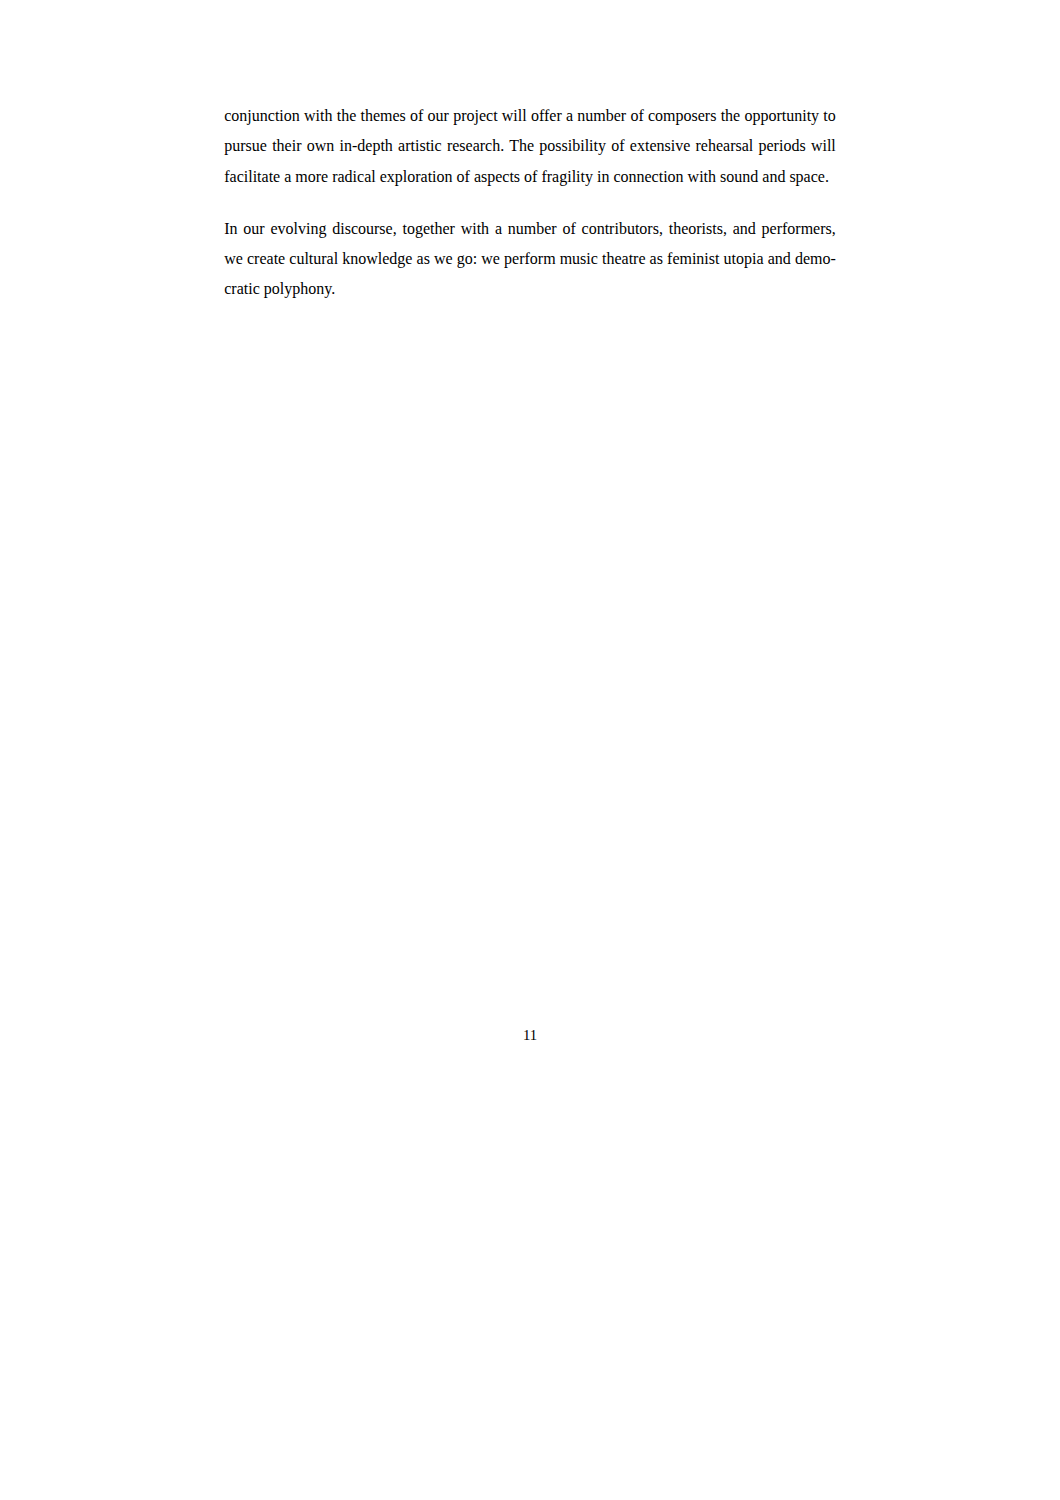conjunction with the themes of our project will offer a number of composers the opportunity to pursue their own in-depth artistic research. The possibility of extensive rehearsal periods will facilitate a more radical exploration of aspects of fragility in connection with sound and space.
In our evolving discourse, together with a number of contributors, theorists, and performers, we create cultural knowledge as we go: we perform music theatre as feminist utopia and democratic polyphony.
11